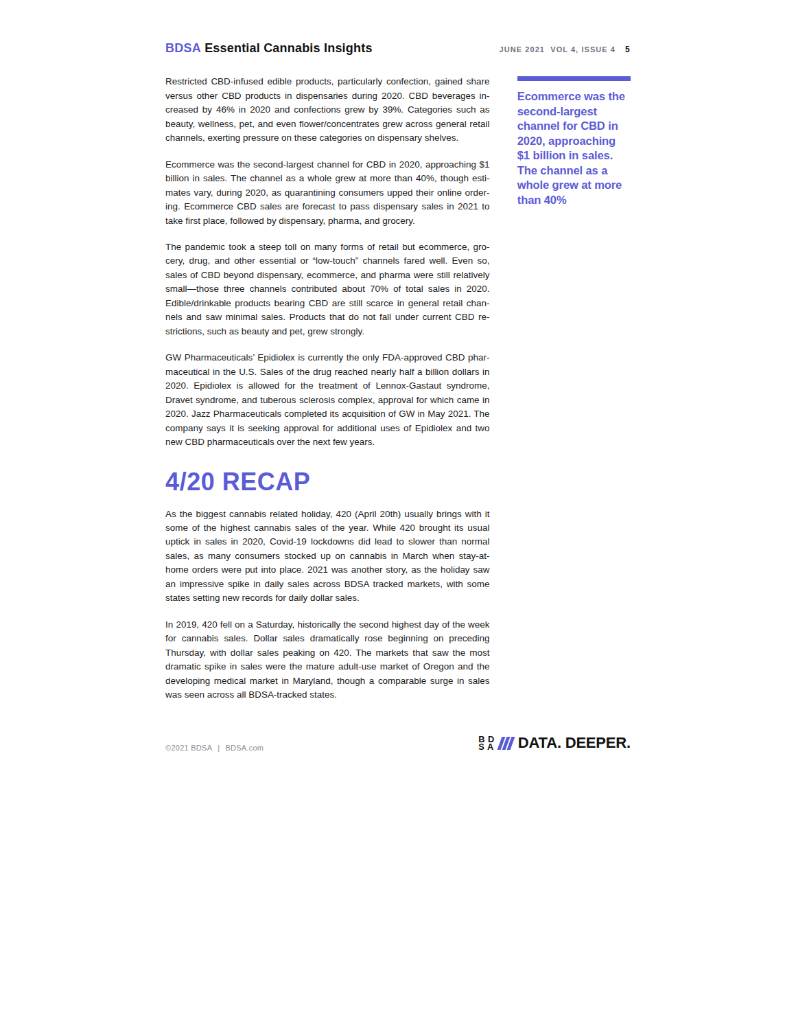BDSA Essential Cannabis Insights
JUNE 2021 VOL 4, ISSUE 4 5
Restricted CBD-infused edible products, particularly confection, gained share versus other CBD products in dispensaries during 2020. CBD beverages increased by 46% in 2020 and confections grew by 39%. Categories such as beauty, wellness, pet, and even flower/concentrates grew across general retail channels, exerting pressure on these categories on dispensary shelves.
Ecommerce was the second-largest channel for CBD in 2020, approaching $1 billion in sales. The channel as a whole grew at more than 40%, though estimates vary, during 2020, as quarantining consumers upped their online ordering. Ecommerce CBD sales are forecast to pass dispensary sales in 2021 to take first place, followed by dispensary, pharma, and grocery.
The pandemic took a steep toll on many forms of retail but ecommerce, grocery, drug, and other essential or “low-touch” channels fared well. Even so, sales of CBD beyond dispensary, ecommerce, and pharma were still relatively small—those three channels contributed about 70% of total sales in 2020. Edible/drinkable products bearing CBD are still scarce in general retail channels and saw minimal sales. Products that do not fall under current CBD restrictions, such as beauty and pet, grew strongly.
GW Pharmaceuticals’ Epidiolex is currently the only FDA-approved CBD pharmaceutical in the U.S. Sales of the drug reached nearly half a billion dollars in 2020. Epidiolex is allowed for the treatment of Lennox-Gastaut syndrome, Dravet syndrome, and tuberous sclerosis complex, approval for which came in 2020. Jazz Pharmaceuticals completed its acquisition of GW in May 2021. The company says it is seeking approval for additional uses of Epidiolex and two new CBD pharmaceuticals over the next few years.
4/20 RECAP
As the biggest cannabis related holiday, 420 (April 20th) usually brings with it some of the highest cannabis sales of the year. While 420 brought its usual uptick in sales in 2020, Covid-19 lockdowns did lead to slower than normal sales, as many consumers stocked up on cannabis in March when stay-at-home orders were put into place. 2021 was another story, as the holiday saw an impressive spike in daily sales across BDSA tracked markets, with some states setting new records for daily dollar sales.
In 2019, 420 fell on a Saturday, historically the second highest day of the week for cannabis sales. Dollar sales dramatically rose beginning on preceding Thursday, with dollar sales peaking on 420. The markets that saw the most dramatic spike in sales were the mature adult-use market of Oregon and the developing medical market in Maryland, though a comparable surge in sales was seen across all BDSA-tracked states.
Ecommerce was the second-largest channel for CBD in 2020, approaching
$1 billion in sales. The channel as a whole grew at more than 40%
©2021 BDSA|BDSA.com
B D S A
DATA. DEEPER.